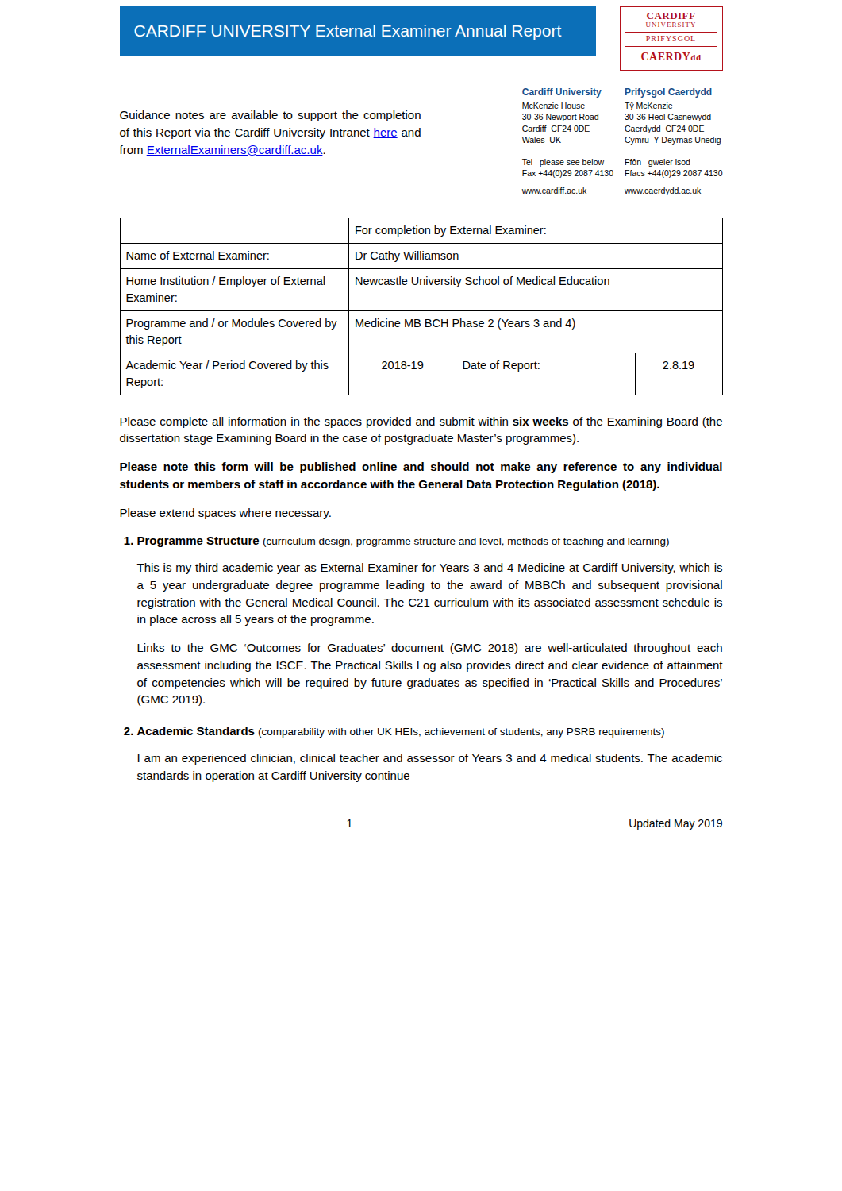CARDIFF UNIVERSITY External Examiner Annual Report Form
CARDIFFUNIVERSITY
PRIFYSGOL
CAERDYdd
Guidance notes are available to support the completion of this Report via the Cardiff University Intranet here and from ExternalExaminers@cardiff.ac.uk.
Cardiff University
McKenzie House
30-36 Newport Road
Cardiff CF24 0DE
Wales UK
Tel please see below
Fax +44(0)29 2087 4130
www.cardiff.ac.uk
Prifysgol Caerdydd
Tŷ McKenzie
30-36 Heol Casnewydd
Caerdydd CF24 0DE
Cymru Y Deyrnas Unedig
Ffôn gweler isod
Ffacs +44(0)29 2087 4130
www.caerdydd.ac.uk
| | For completion by External Examiner: |
| Name of External Examiner: | Dr Cathy Williamson |
| Home Institution / Employer of External Examiner: | Newcastle University School of Medical Education |
| Programme and / or Modules Covered by this Report | Medicine MB BCH Phase 2 (Years 3 and 4) |
| Academic Year / Period Covered by this Report: | 2018-19 | Date of Report: | 2.8.19 |
Please complete all information in the spaces provided and submit within six weeks of the Examining Board (the dissertation stage Examining Board in the case of postgraduate Master’s programmes).
Please note this form will be published online and should not make any reference to any individual students or members of staff in accordance with the General Data Protection Regulation (2018).
Please extend spaces where necessary.
Programme Structure (curriculum design, programme structure and level, methods of teaching and learning)
This is my third academic year as External Examiner for Years 3 and 4 Medicine at Cardiff University, which is a 5 year undergraduate degree programme leading to the award of MBBCh and subsequent provisional registration with the General Medical Council. The C21 curriculum with its associated assessment schedule is in place across all 5 years of the programme.
Links to the GMC ‘Outcomes for Graduates’ document (GMC 2018) are well-articulated throughout each assessment including the ISCE. The Practical Skills Log also provides direct and clear evidence of attainment of competencies which will be required by future graduates as specified in ‘Practical Skills and Procedures’ (GMC 2019).
Academic Standards (comparability with other UK HEIs, achievement of students, any PSRB requirements)
I am an experienced clinician, clinical teacher and assessor of Years 3 and 4 medical students. The academic standards in operation at Cardiff University continue
1 Updated May 2019